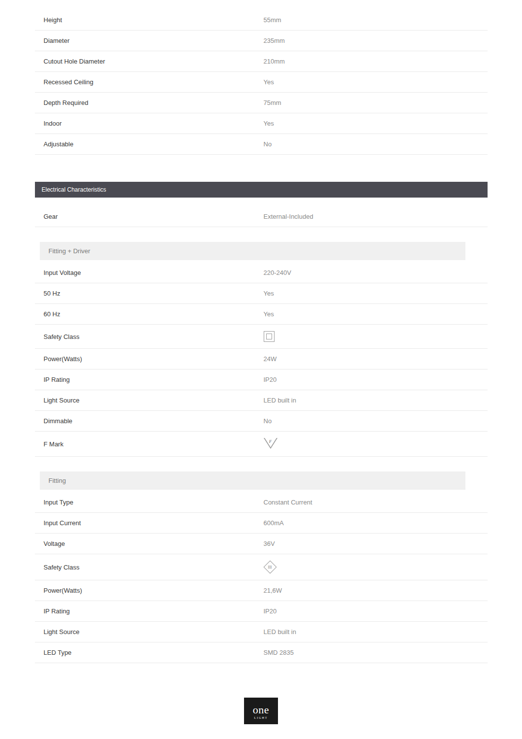| Height | 55mm |
| Diameter | 235mm |
| Cutout Hole Diameter | 210mm |
| Recessed Ceiling | Yes |
| Depth Required | 75mm |
| Indoor | Yes |
| Adjustable | No |
Electrical Characteristics
| Gear | External-Included |
Fitting + Driver
| Input Voltage | 220-240V |
| 50 Hz | Yes |
| 60 Hz | Yes |
| Safety Class | |
| Power(Watts) | 24W |
| IP Rating | IP20 |
| Light Source | LED built in |
| Dimmable | No |
| F Mark | F |
Fitting
| Input Type | Constant Current |
| Input Current | 600mA |
| Voltage | 36V |
| Safety Class | III |
| Power(Watts) | 21,6W |
| IP Rating | IP20 |
| Light Source | LED built in |
| LED Type | SMD 2835 |
one
LIGHT